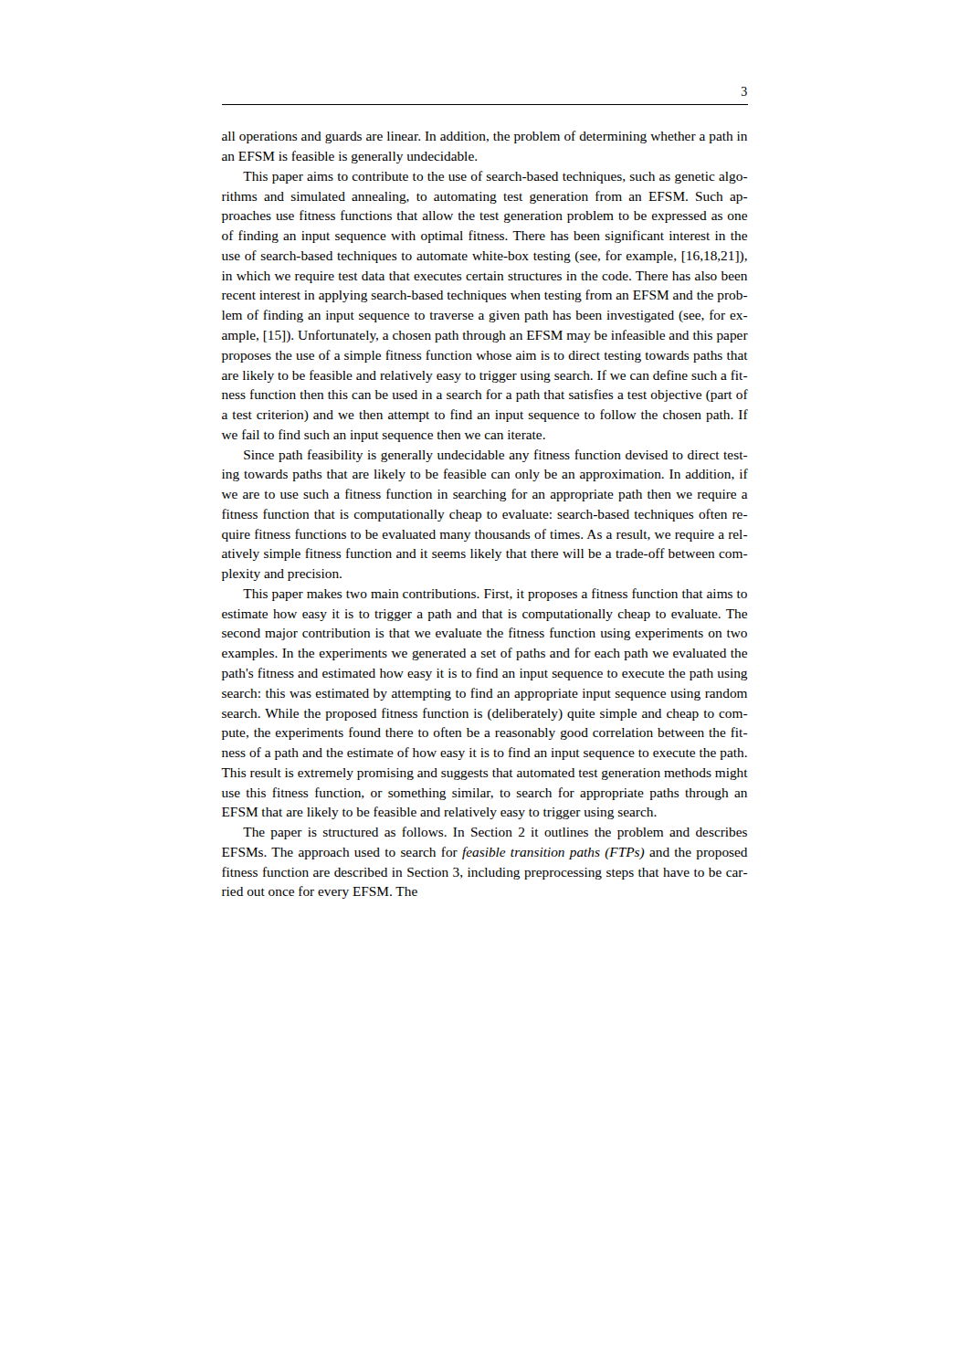3
all operations and guards are linear. In addition, the problem of determining whether a path in an EFSM is feasible is generally undecidable.
This paper aims to contribute to the use of search-based techniques, such as genetic algorithms and simulated annealing, to automating test generation from an EFSM. Such approaches use fitness functions that allow the test generation problem to be expressed as one of finding an input sequence with optimal fitness. There has been significant interest in the use of search-based techniques to automate white-box testing (see, for example, [16,18,21]), in which we require test data that executes certain structures in the code. There has also been recent interest in applying search-based techniques when testing from an EFSM and the problem of finding an input sequence to traverse a given path has been investigated (see, for example, [15]). Unfortunately, a chosen path through an EFSM may be infeasible and this paper proposes the use of a simple fitness function whose aim is to direct testing towards paths that are likely to be feasible and relatively easy to trigger using search. If we can define such a fitness function then this can be used in a search for a path that satisfies a test objective (part of a test criterion) and we then attempt to find an input sequence to follow the chosen path. If we fail to find such an input sequence then we can iterate.
Since path feasibility is generally undecidable any fitness function devised to direct testing towards paths that are likely to be feasible can only be an approximation. In addition, if we are to use such a fitness function in searching for an appropriate path then we require a fitness function that is computationally cheap to evaluate: search-based techniques often require fitness functions to be evaluated many thousands of times. As a result, we require a relatively simple fitness function and it seems likely that there will be a trade-off between complexity and precision.
This paper makes two main contributions. First, it proposes a fitness function that aims to estimate how easy it is to trigger a path and that is computationally cheap to evaluate. The second major contribution is that we evaluate the fitness function using experiments on two examples. In the experiments we generated a set of paths and for each path we evaluated the path's fitness and estimated how easy it is to find an input sequence to execute the path using search: this was estimated by attempting to find an appropriate input sequence using random search. While the proposed fitness function is (deliberately) quite simple and cheap to compute, the experiments found there to often be a reasonably good correlation between the fitness of a path and the estimate of how easy it is to find an input sequence to execute the path. This result is extremely promising and suggests that automated test generation methods might use this fitness function, or something similar, to search for appropriate paths through an EFSM that are likely to be feasible and relatively easy to trigger using search.
The paper is structured as follows. In Section 2 it outlines the problem and describes EFSMs. The approach used to search for feasible transition paths (FTPs) and the proposed fitness function are described in Section 3, including preprocessing steps that have to be carried out once for every EFSM. The